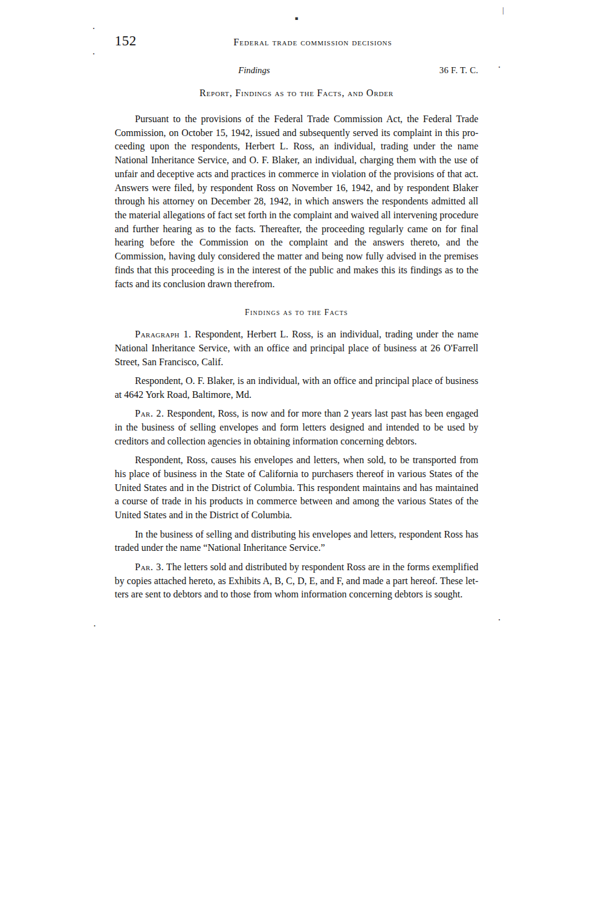▪ . . | . . .
152 Federal Trade Commission Decisions
Findings 36 F. T. C.
Report, Findings as to the Facts, and Order
Pursuant to the provisions of the Federal Trade Commission Act, the Federal Trade Commission, on October 15, 1942, issued and subsequently served its complaint in this proceeding upon the respondents, Herbert L. Ross, an individual, trading under the name National Inheritance Service, and O. F. Blaker, an individual, charging them with the use of unfair and deceptive acts and practices in commerce in violation of the provisions of that act. Answers were filed, by respondent Ross on November 16, 1942, and by respondent Blaker through his attorney on December 28, 1942, in which answers the respondents admitted all the material allegations of fact set forth in the complaint and waived all intervening procedure and further hearing as to the facts. Thereafter, the proceeding regularly came on for final hearing before the Commission on the complaint and the answers thereto, and the Commission, having duly considered the matter and being now fully advised in the premises finds that this proceeding is in the interest of the public and makes this its findings as to the facts and its conclusion drawn therefrom.
Findings as to the Facts
Paragraph 1. Respondent, Herbert L. Ross, is an individual, trading under the name National Inheritance Service, with an office and principal place of business at 26 O'Farrell Street, San Francisco, Calif.
Respondent, O. F. Blaker, is an individual, with an office and principal place of business at 4642 York Road, Baltimore, Md.
Par. 2. Respondent, Ross, is now and for more than 2 years last past has been engaged in the business of selling envelopes and form letters designed and intended to be used by creditors and collection agencies in obtaining information concerning debtors.
Respondent, Ross, causes his envelopes and letters, when sold, to be transported from his place of business in the State of California to purchasers thereof in various States of the United States and in the District of Columbia. This respondent maintains and has maintained a course of trade in his products in commerce between and among the various States of the United States and in the District of Columbia.
In the business of selling and distributing his envelopes and letters, respondent Ross has traded under the name “National Inheritance Service.”
Par. 3. The letters sold and distributed by respondent Ross are in the forms exemplified by copies attached hereto, as Exhibits A, B, C, D, E, and F, and made a part hereof. These letters are sent to debtors and to those from whom information concerning debtors is sought.